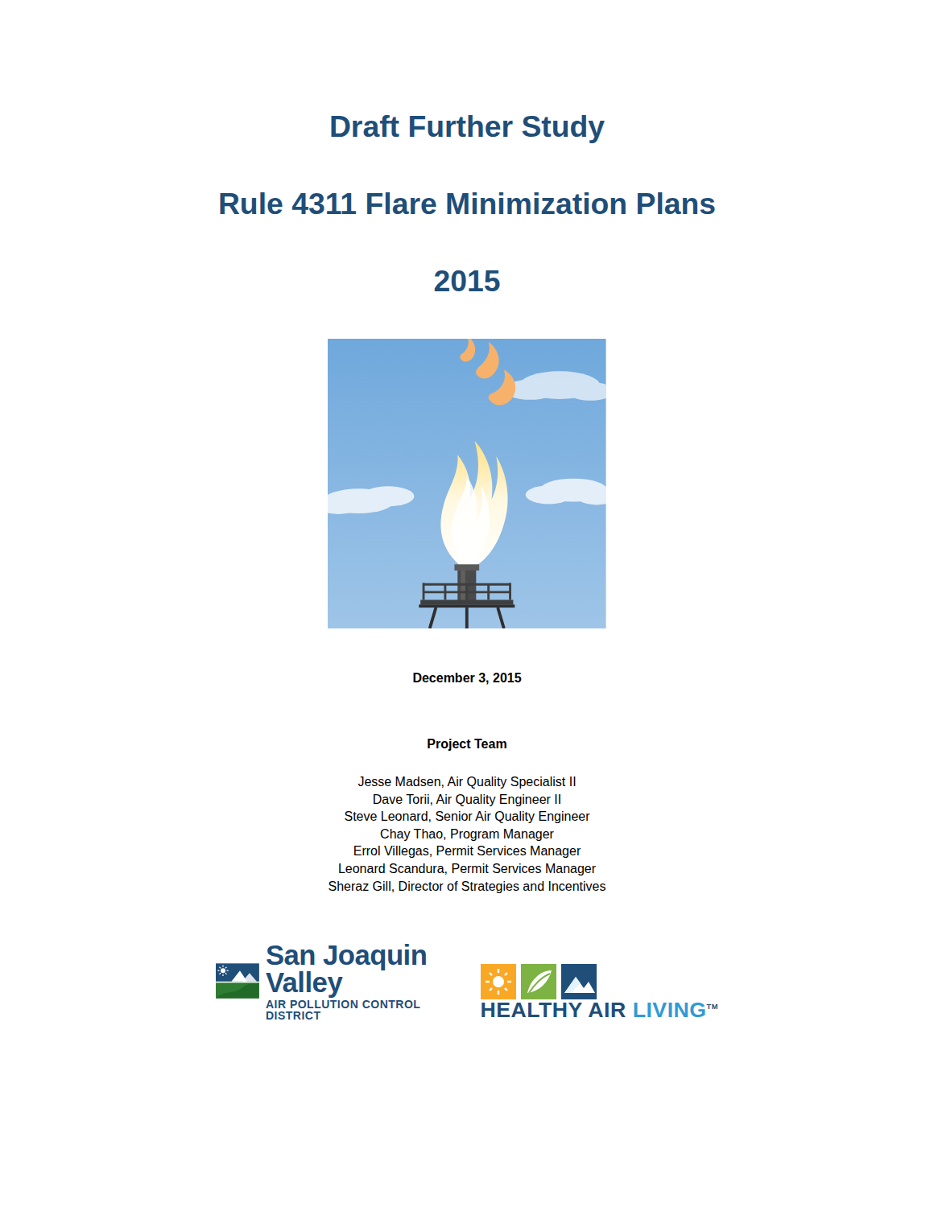Draft Further Study Rule 4311 Flare Minimization Plans 2015
December 3, 2015
Project Team
Jesse Madsen, Air Quality Specialist II
Dave Torii, Air Quality Engineer II
Steve Leonard, Senior Air Quality Engineer
Chay Thao, Program Manager
Errol Villegas, Permit Services Manager
Leonard Scandura, Permit Services Manager
Sheraz Gill, Director of Strategies and Incentives
San Joaquin Valley AIR POLLUTION CONTROL DISTRICT
HEALTHY AIR LIVINGTM